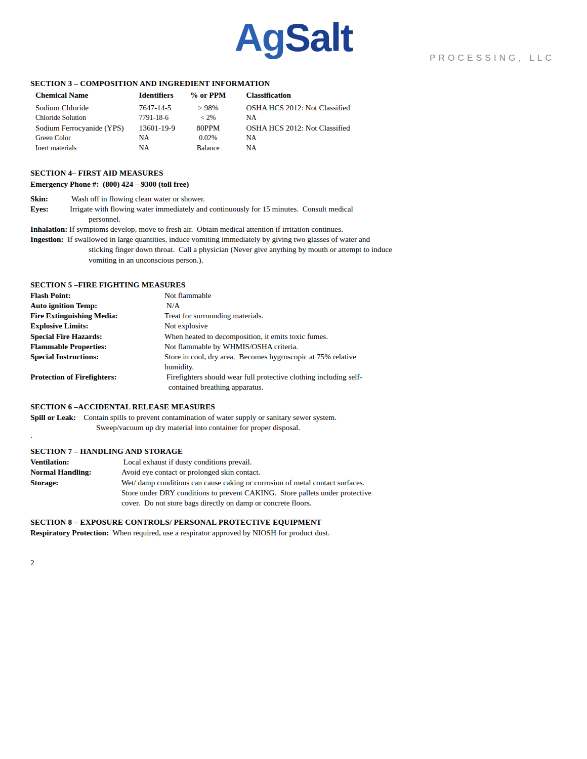Ag Salt
PROCESSING, LLC
SECTION 3 – COMPOSITION AND INGREDIENT INFORMATION
| Chemical Name | Identifiers | % or PPM | Classification |
| --- | --- | --- | --- |
| Sodium Chloride | 7647-14-5 | > 98% | OSHA HCS 2012: Not Classified |
| Chloride Solution | 7791-18-6 | < 2% | NA |
| Sodium Ferrocyanide (YPS) | 13601-19-9 | 80PPM | OSHA HCS 2012: Not Classified |
| Green Color | NA | 0.02% | NA |
| Inert materials | NA | Balance | NA |
SECTION 4– FIRST AID MEASURES
Emergency Phone #: (800) 424 – 9300 (toll free)
Skin: Wash off in flowing clean water or shower.
Eyes: Irrigate with flowing water immediately and continuously for 15 minutes. Consult medical
personnel.
Inhalation: If symptoms develop, move to fresh air. Obtain medical attention if irritation continues.
Ingestion: If swallowed in large quantities, induce vomiting immediately by giving two glasses of water and
sticking finger down throat. Call a physician (Never give anything by mouth or attempt to induce
vomiting in an unconscious person.).
SECTION 5 –FIRE FIGHTING MEASURES
| Flash Point: | Not flammable |
| Auto ignition Temp: | N/A |
| Fire Extinguishing Media: | Treat for surrounding materials. |
| Explosive Limits: | Not explosive |
| Special Fire Hazards: | When heated to decomposition, it emits toxic fumes. |
| Flammable Properties: | Not flammable by WHMIS/OSHA criteria. |
| Special Instructions: | Store in cool, dry area. Becomes hygroscopic at 75% relative |
| | humidity. |
| Protection of Firefighters: | Firefighters should wear full protective clothing including self- |
| | contained breathing apparatus. |
SECTION 6 –ACCIDENTAL RELEASE MEASURES
Spill or Leak: Contain spills to prevent contamination of water supply or sanitary sewer system.
Sweep/vacuum up dry material into container for proper disposal.
.
SECTION 7 – HANDLING AND STORAGE
| Ventilation: | Local exhaust if dusty conditions prevail. |
| Normal Handling: | Avoid eye contact or prolonged skin contact. |
| Storage: | Wet/ damp conditions can cause caking or corrosion of metal contact surfaces. |
| | Store under DRY conditions to prevent CAKING. Store pallets under protective |
| | cover. Do not store bags directly on damp or concrete floors. |
SECTION 8 – EXPOSURE CONTROLS/ PERSONAL PROTECTIVE EQUIPMENT
Respiratory Protection: When required, use a respirator approved by NIOSH for product dust.
2